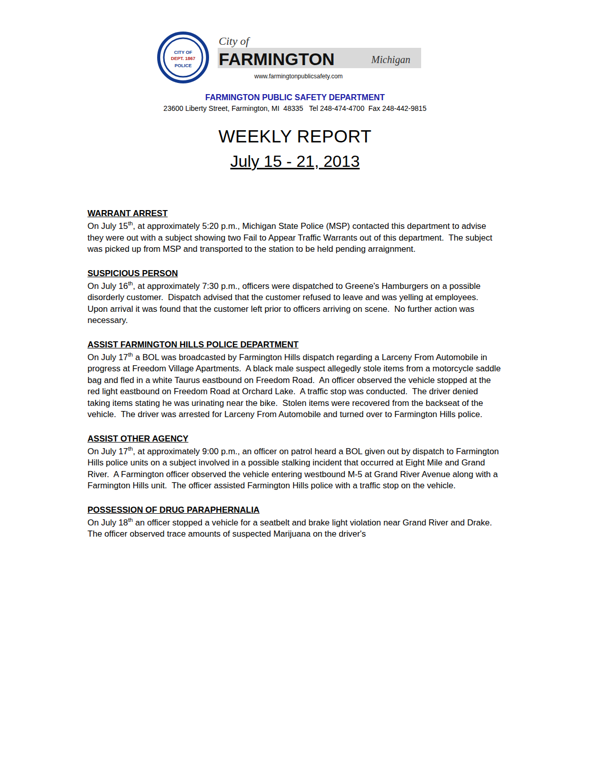FARMINGTON PUBLIC SAFETY DEPARTMENT
23600 Liberty Street, Farmington, MI 48335 Tel 248-474-4700 Fax 248-442-9815
WEEKLY REPORT
July 15 - 21, 2013
WARRANT ARREST
On July 15th, at approximately 5:20 p.m., Michigan State Police (MSP) contacted this department to advise they were out with a subject showing two Fail to Appear Traffic Warrants out of this department. The subject was picked up from MSP and transported to the station to be held pending arraignment.
SUSPICIOUS PERSON
On July 16th, at approximately 7:30 p.m., officers were dispatched to Greene's Hamburgers on a possible disorderly customer. Dispatch advised that the customer refused to leave and was yelling at employees. Upon arrival it was found that the customer left prior to officers arriving on scene. No further action was necessary.
ASSIST FARMINGTON HILLS POLICE DEPARTMENT
On July 17th a BOL was broadcasted by Farmington Hills dispatch regarding a Larceny From Automobile in progress at Freedom Village Apartments. A black male suspect allegedly stole items from a motorcycle saddle bag and fled in a white Taurus eastbound on Freedom Road. An officer observed the vehicle stopped at the red light eastbound on Freedom Road at Orchard Lake. A traffic stop was conducted. The driver denied taking items stating he was urinating near the bike. Stolen items were recovered from the backseat of the vehicle. The driver was arrested for Larceny From Automobile and turned over to Farmington Hills police.
ASSIST OTHER AGENCY
On July 17th, at approximately 9:00 p.m., an officer on patrol heard a BOL given out by dispatch to Farmington Hills police units on a subject involved in a possible stalking incident that occurred at Eight Mile and Grand River. A Farmington officer observed the vehicle entering westbound M-5 at Grand River Avenue along with a Farmington Hills unit. The officer assisted Farmington Hills police with a traffic stop on the vehicle.
POSSESSION OF DRUG PARAPHERNALIA
On July 18th an officer stopped a vehicle for a seatbelt and brake light violation near Grand River and Drake. The officer observed trace amounts of suspected Marijuana on the driver's